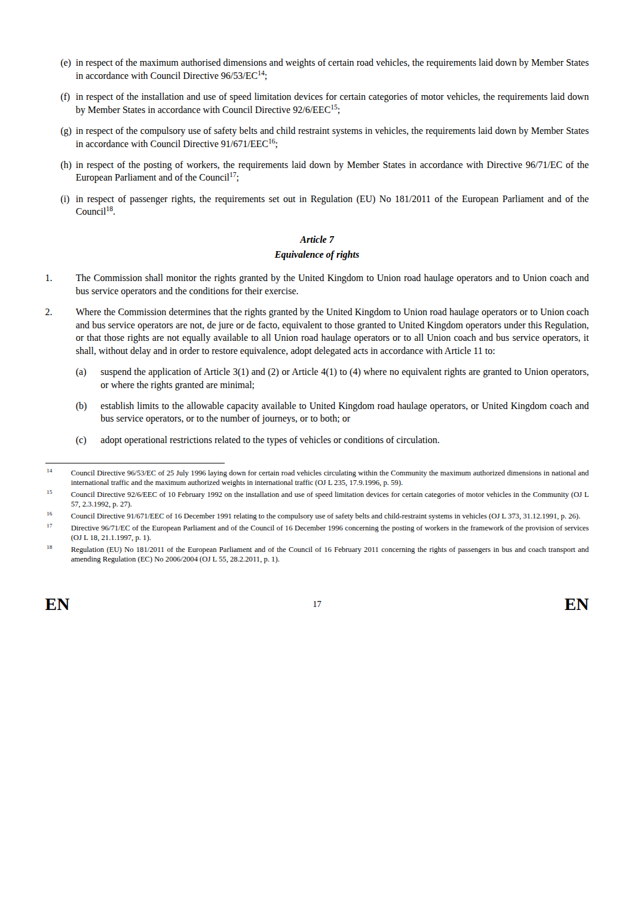(e)
in respect of the maximum authorised dimensions and weights of certain road vehicles, the requirements laid down by Member States in accordance with Council Directive 96/53/EC14;
(f)
in respect of the installation and use of speed limitation devices for certain categories of motor vehicles, the requirements laid down by Member States in accordance with Council Directive 92/6/EEC15;
(g)
in respect of the compulsory use of safety belts and child restraint systems in vehicles, the requirements laid down by Member States in accordance with Council Directive 91/671/EEC16;
(h)
in respect of the posting of workers, the requirements laid down by Member States in accordance with Directive 96/71/EC of the European Parliament and of the Council17;
(i)
in respect of passenger rights, the requirements set out in Regulation (EU) No 181/2011 of the European Parliament and of the Council18.
Article 7
Equivalence of rights
1.
The Commission shall monitor the rights granted by the United Kingdom to Union road haulage operators and to Union coach and bus service operators and the conditions for their exercise.
2.
Where the Commission determines that the rights granted by the United Kingdom to Union road haulage operators or to Union coach and bus service operators are not, de jure or de facto, equivalent to those granted to United Kingdom operators under this Regulation, or that those rights are not equally available to all Union road haulage operators or to all Union coach and bus service operators, it shall, without delay and in order to restore equivalence, adopt delegated acts in accordance with Article 11 to:
(a)
suspend the application of Article 3(1) and (2) or Article 4(1) to (4) where no equivalent rights are granted to Union operators, or where the rights granted are minimal;
(b)
establish limits to the allowable capacity available to United Kingdom road haulage operators, or United Kingdom coach and bus service operators, or to the number of journeys, or to both; or
(c)
adopt operational restrictions related to the types of vehicles or conditions of circulation.
14
Council Directive 96/53/EC of 25 July 1996 laying down for certain road vehicles circulating within the Community the maximum authorized dimensions in national and international traffic and the maximum authorized weights in international traffic (OJ L 235, 17.9.1996, p. 59).
15
Council Directive 92/6/EEC of 10 February 1992 on the installation and use of speed limitation devices for certain categories of motor vehicles in the Community (OJ L 57, 2.3.1992, p. 27).
16
Council Directive 91/671/EEC of 16 December 1991 relating to the compulsory use of safety belts and child-restraint systems in vehicles (OJ L 373, 31.12.1991, p. 26).
17
Directive 96/71/EC of the European Parliament and of the Council of 16 December 1996 concerning the posting of workers in the framework of the provision of services (OJ L 18, 21.1.1997, p. 1).
18
Regulation (EU) No 181/2011 of the European Parliament and of the Council of 16 February 2011 concerning the rights of passengers in bus and coach transport and amending Regulation (EC) No 2006/2004 (OJ L 55, 28.2.2011, p. 1).
EN
17
EN